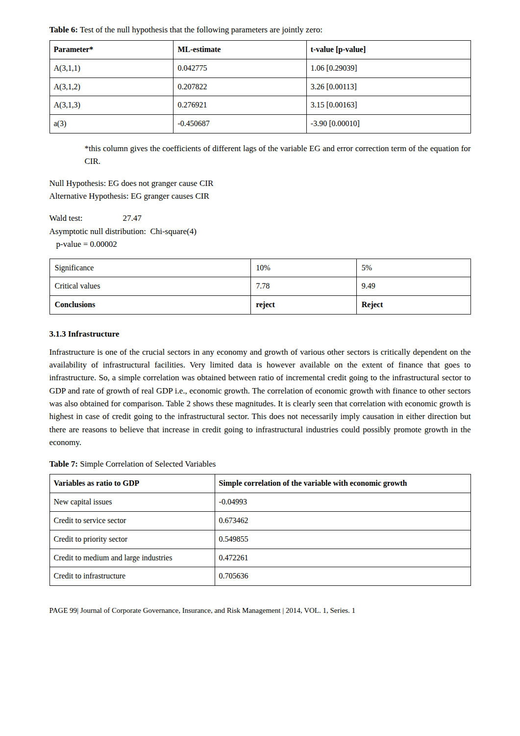Table 6: Test of the null hypothesis that the following parameters are jointly zero:
| Parameter* | ML-estimate | t-value [p-value] |
| --- | --- | --- |
| A(3,1,1) | 0.042775 | 1.06 [0.29039] |
| A(3,1,2) | 0.207822 | 3.26 [0.00113] |
| A(3,1,3) | 0.276921 | 3.15 [0.00163] |
| a(3) | -0.450687 | -3.90 [0.00010] |
*this column gives the coefficients of different lags of the variable EG and error correction term of the equation for CIR.
Null Hypothesis: EG does not granger cause CIR
Alternative Hypothesis: EG granger causes CIR
Wald test: 27.47
Asymptotic null distribution: Chi-square(4)
p-value = 0.00002
| Significance | 10% | 5% |
| Critical values | 7.78 | 9.49 |
| Conclusions | reject | Reject |
3.1.3 Infrastructure
Infrastructure is one of the crucial sectors in any economy and growth of various other sectors is critically dependent on the availability of infrastructural facilities. Very limited data is however available on the extent of finance that goes to infrastructure. So, a simple correlation was obtained between ratio of incremental credit going to the infrastructural sector to GDP and rate of growth of real GDP i.e., economic growth. The correlation of economic growth with finance to other sectors was also obtained for comparison. Table 2 shows these magnitudes. It is clearly seen that correlation with economic growth is highest in case of credit going to the infrastructural sector. This does not necessarily imply causation in either direction but there are reasons to believe that increase in credit going to infrastructural industries could possibly promote growth in the economy.
Table 7: Simple Correlation of Selected Variables
| Variables as ratio to GDP | Simple correlation of the variable with economic growth |
| --- | --- |
| New capital issues | -0.04993 |
| Credit to service sector | 0.673462 |
| Credit to priority sector | 0.549855 |
| Credit to medium and large industries | 0.472261 |
| Credit to infrastructure | 0.705636 |
PAGE 99| Journal of Corporate Governance, Insurance, and Risk Management | 2014, VOL. 1, Series. 1